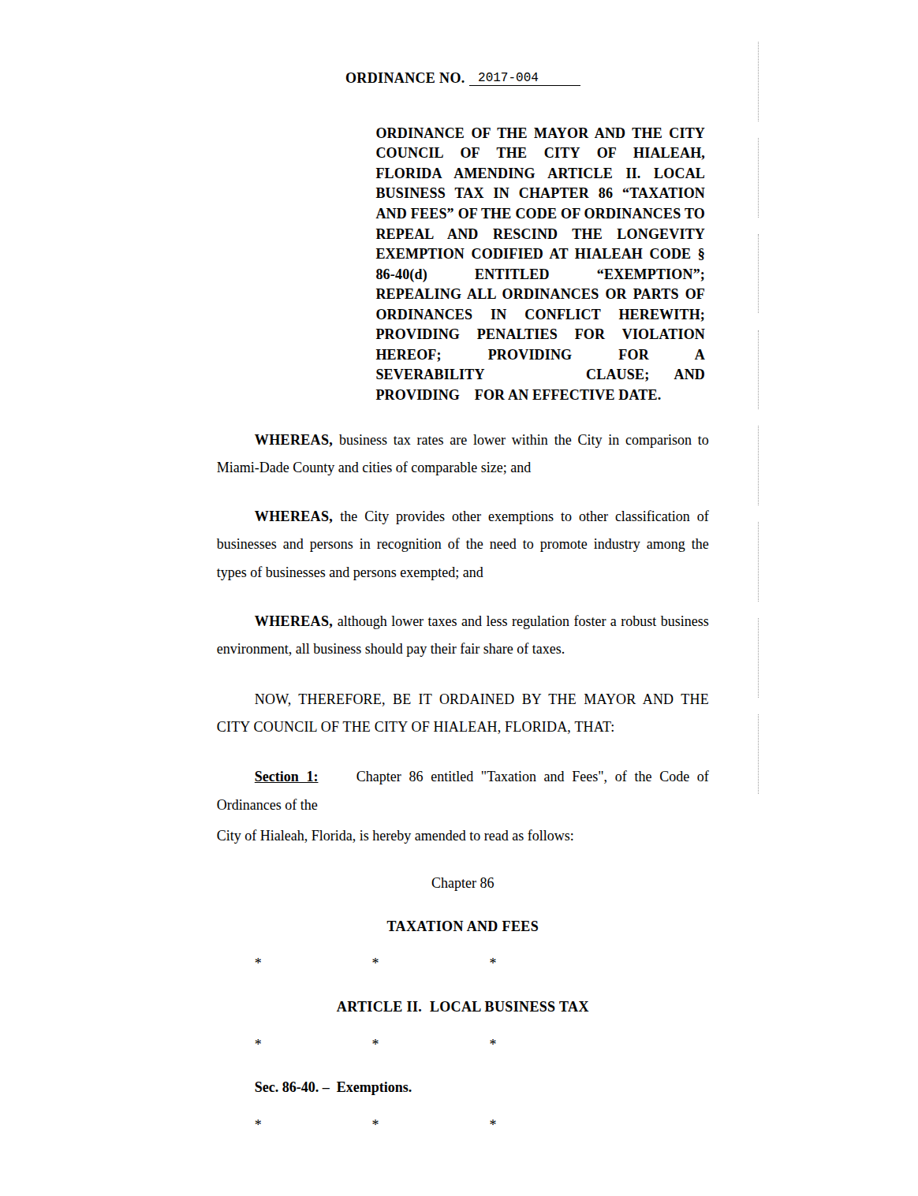ORDINANCE NO. 2017-004
ORDINANCE OF THE MAYOR AND THE CITY COUNCIL OF THE CITY OF HIALEAH, FLORIDA AMENDING ARTICLE II. LOCAL BUSINESS TAX IN CHAPTER 86 “TAXATION AND FEES” OF THE CODE OF ORDINANCES TO REPEAL AND RESCIND THE LONGEVITY EXEMPTION CODIFIED AT HIALEAH CODE § 86-40(d) ENTITLED “EXEMPTION”; REPEALING ALL ORDINANCES OR PARTS OF ORDINANCES IN CONFLICT HEREWITH; PROVIDING PENALTIES FOR VIOLATION HEREOF; PROVIDING FOR A SEVERABILITY CLAUSE; AND PROVIDING FOR AN EFFECTIVE DATE.
WHEREAS, business tax rates are lower within the City in comparison to Miami-Dade County and cities of comparable size; and
WHEREAS, the City provides other exemptions to other classification of businesses and persons in recognition of the need to promote industry among the types of businesses and persons exempted; and
WHEREAS, although lower taxes and less regulation foster a robust business environment, all business should pay their fair share of taxes.
NOW, THEREFORE, BE IT ORDAINED BY THE MAYOR AND THE CITY COUNCIL OF THE CITY OF HIALEAH, FLORIDA, THAT:
Section 1: Chapter 86 entitled "Taxation and Fees", of the Code of Ordinances of the
City of Hialeah, Florida, is hereby amended to read as follows:
Chapter 86
TAXATION AND FEES
***
ARTICLE II. LOCAL BUSINESS TAX
***
Sec. 86-40. – Exemptions.
***